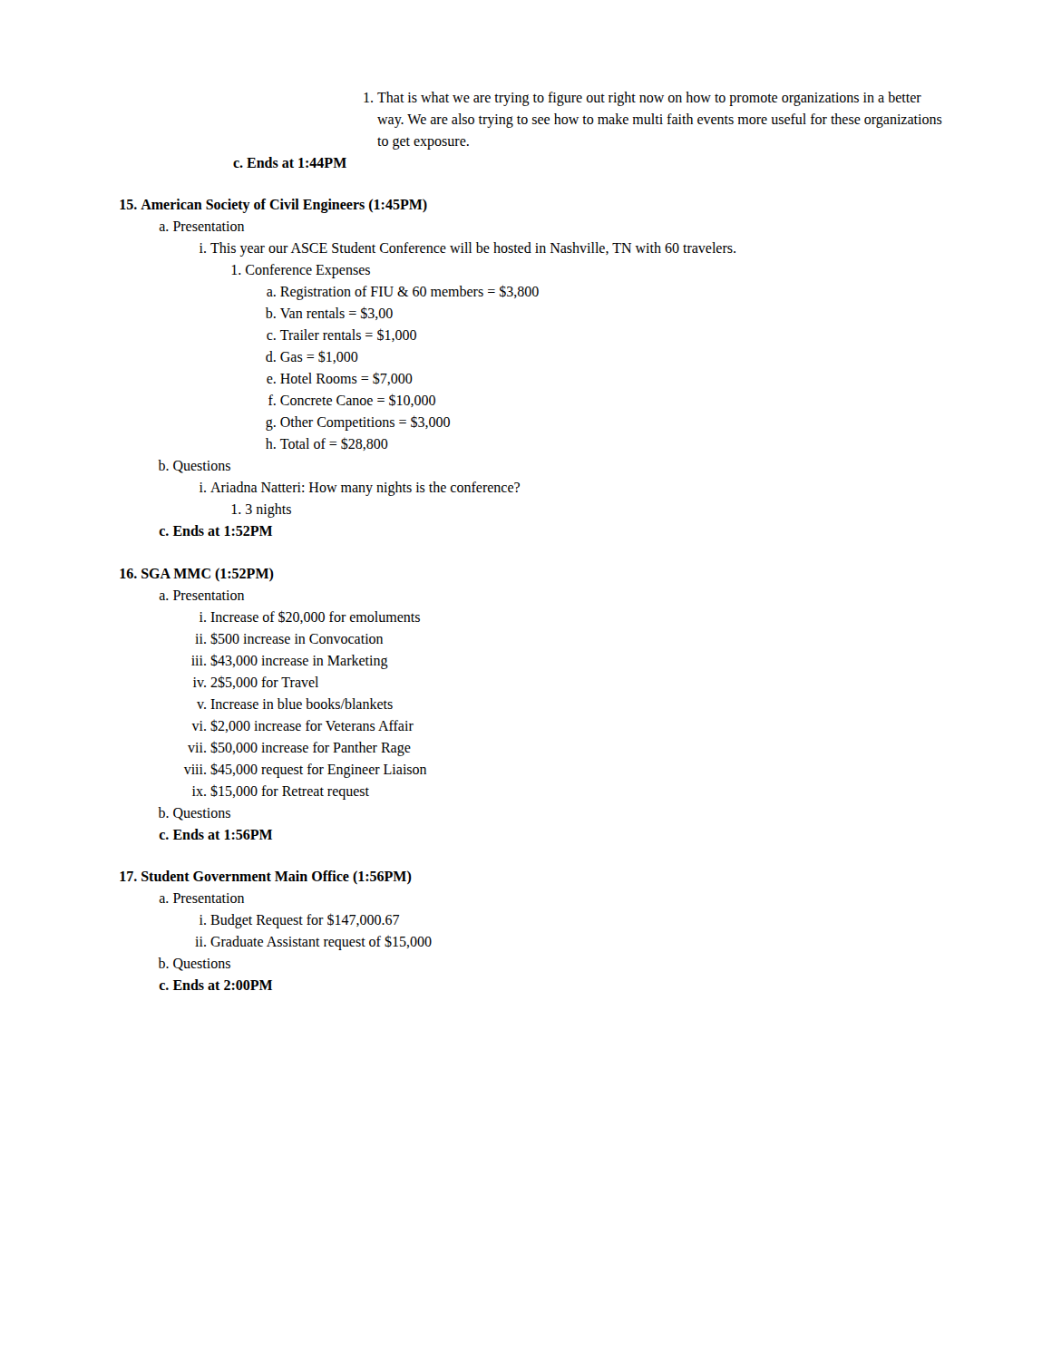That is what we are trying to figure out right now on how to promote organizations in a better way. We are also trying to see how to make multi faith events more useful for these organizations to get exposure.
Ends at 1:44PM
American Society of Civil Engineers (1:45PM)
Presentation
This year our ASCE Student Conference will be hosted in Nashville, TN with 60 travelers.
Conference Expenses
Registration of FIU & 60 members = $3,800
Van rentals = $3,00
Trailer rentals = $1,000
Gas = $1,000
Hotel Rooms = $7,000
Concrete Canoe = $10,000
Other Competitions = $3,000
Total of = $28,800
Questions
Ariadna Natteri: How many nights is the conference?
3 nights
Ends at 1:52PM
SGA MMC (1:52PM)
Presentation
Increase of $20,000 for emoluments
$500 increase in Convocation
$43,000 increase in Marketing
2$5,000 for Travel
Increase in blue books/blankets
$2,000 increase for Veterans Affair
$50,000 increase for Panther Rage
$45,000 request for Engineer Liaison
$15,000 for Retreat request
Questions
Ends at 1:56PM
Student Government Main Office (1:56PM)
Presentation
Budget Request for $147,000.67
Graduate Assistant request of $15,000
Questions
Ends at 2:00PM